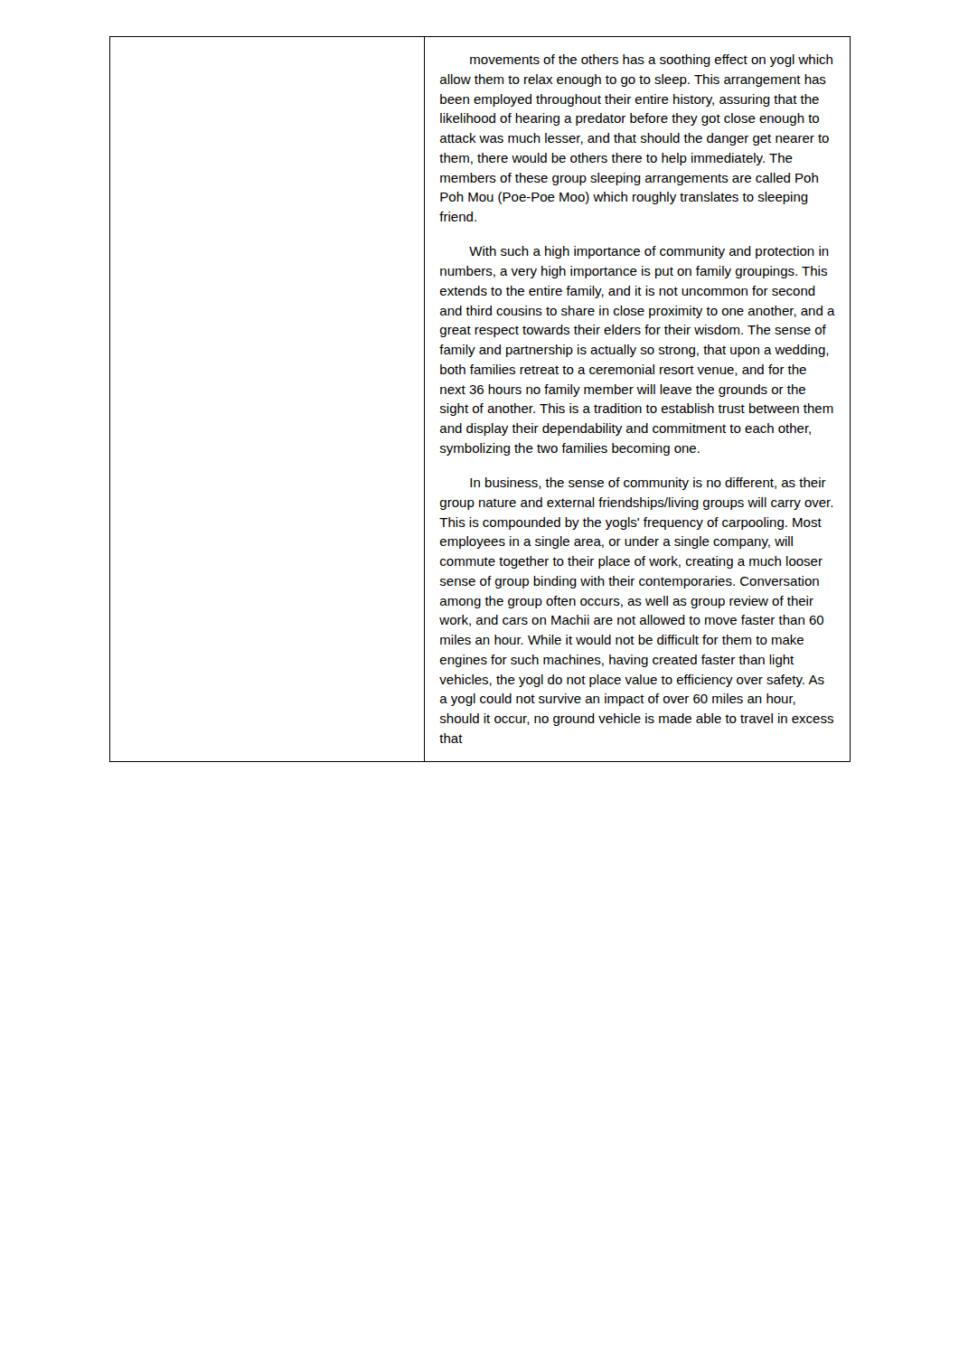| | movements of the others has a soothing effect on yogl which allow them to relax enough to go to sleep. This arrangement has been employed throughout their entire history, assuring that the likelihood of hearing a predator before they got close enough to attack was much lesser, and that should the danger get nearer to them, there would be others there to help immediately. The members of these group sleeping arrangements are called Poh Poh Mou (Poe-Poe Moo) which roughly translates to sleeping friend. With such a high importance of community and protection in numbers, a very high importance is put on family groupings. This extends to the entire family, and it is not uncommon for second and third cousins to share in close proximity to one another, and a great respect towards their elders for their wisdom. The sense of family and partnership is actually so strong, that upon a wedding, both families retreat to a ceremonial resort venue, and for the next 36 hours no family member will leave the grounds or the sight of another. This is a tradition to establish trust between them and display their dependability and commitment to each other, symbolizing the two families becoming one. In business, the sense of community is no different, as their group nature and external friendships/living groups will carry over. This is compounded by the yogls' frequency of carpooling. Most employees in a single area, or under a single company, will commute together to their place of work, creating a much looser sense of group binding with their contemporaries. Conversation among the group often occurs, as well as group review of their work, and cars on Machii are not allowed to move faster than 60 miles an hour. While it would not be difficult for them to make engines for such machines, having created faster than light vehicles, the yogl do not place value to efficiency over safety. As a yogl could not survive an impact of over 60 miles an hour, should it occur, no ground vehicle is made able to travel in excess that |